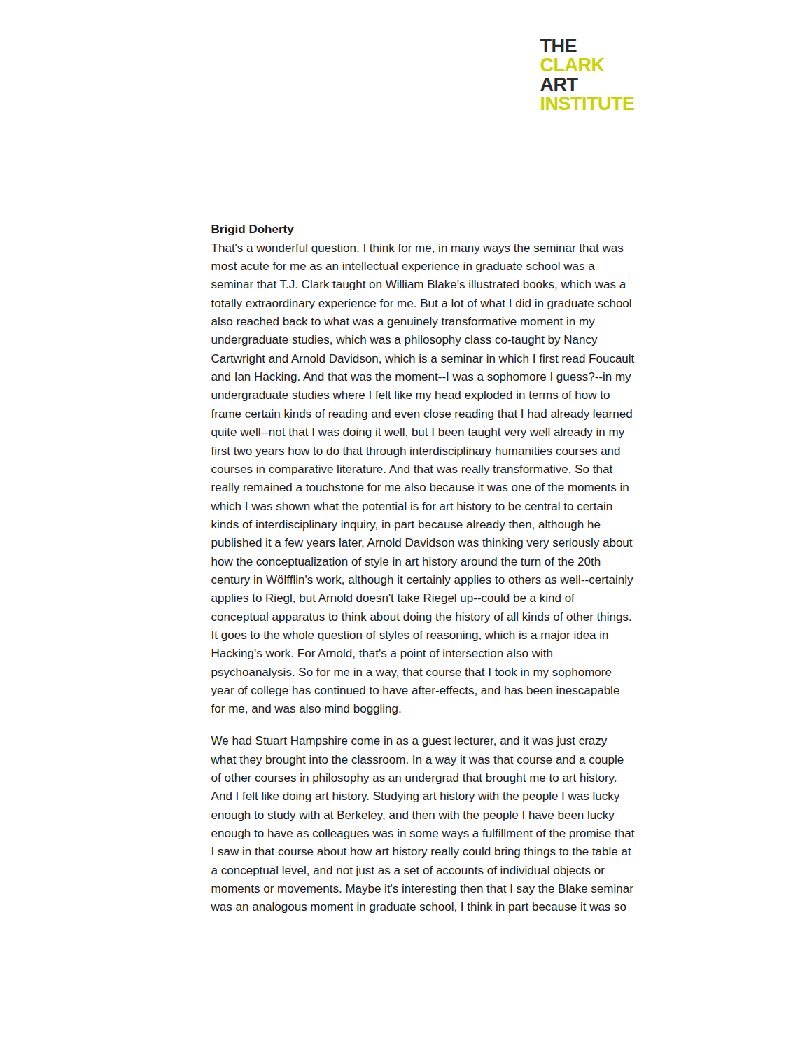THE
CLARK
ART
INSTITUTE
Brigid Doherty
That's a wonderful question. I think for me, in many ways the seminar that was most acute for me as an intellectual experience in graduate school was a seminar that T.J. Clark taught on William Blake's illustrated books, which was a totally extraordinary experience for me. But a lot of what I did in graduate school also reached back to what was a genuinely transformative moment in my undergraduate studies, which was a philosophy class co-taught by Nancy Cartwright and Arnold Davidson, which is a seminar in which I first read Foucault and Ian Hacking. And that was the moment--I was a sophomore I guess?--in my undergraduate studies where I felt like my head exploded in terms of how to frame certain kinds of reading and even close reading that I had already learned quite well--not that I was doing it well, but I been taught very well already in my first two years how to do that through interdisciplinary humanities courses and courses in comparative literature. And that was really transformative. So that really remained a touchstone for me also because it was one of the moments in which I was shown what the potential is for art history to be central to certain kinds of interdisciplinary inquiry, in part because already then, although he published it a few years later, Arnold Davidson was thinking very seriously about how the conceptualization of style in art history around the turn of the 20th century in Wölfflin's work, although it certainly applies to others as well--certainly applies to Riegl, but Arnold doesn't take Riegel up--could be a kind of conceptual apparatus to think about doing the history of all kinds of other things. It goes to the whole question of styles of reasoning, which is a major idea in Hacking's work. For Arnold, that's a point of intersection also with psychoanalysis. So for me in a way, that course that I took in my sophomore year of college has continued to have after-effects, and has been inescapable for me, and was also mind boggling.
We had Stuart Hampshire come in as a guest lecturer, and it was just crazy what they brought into the classroom. In a way it was that course and a couple of other courses in philosophy as an undergrad that brought me to art history. And I felt like doing art history. Studying art history with the people I was lucky enough to study with at Berkeley, and then with the people I have been lucky enough to have as colleagues was in some ways a fulfillment of the promise that I saw in that course about how art history really could bring things to the table at a conceptual level, and not just as a set of accounts of individual objects or moments or movements. Maybe it's interesting then that I say the Blake seminar was an analogous moment in graduate school, I think in part because it was so